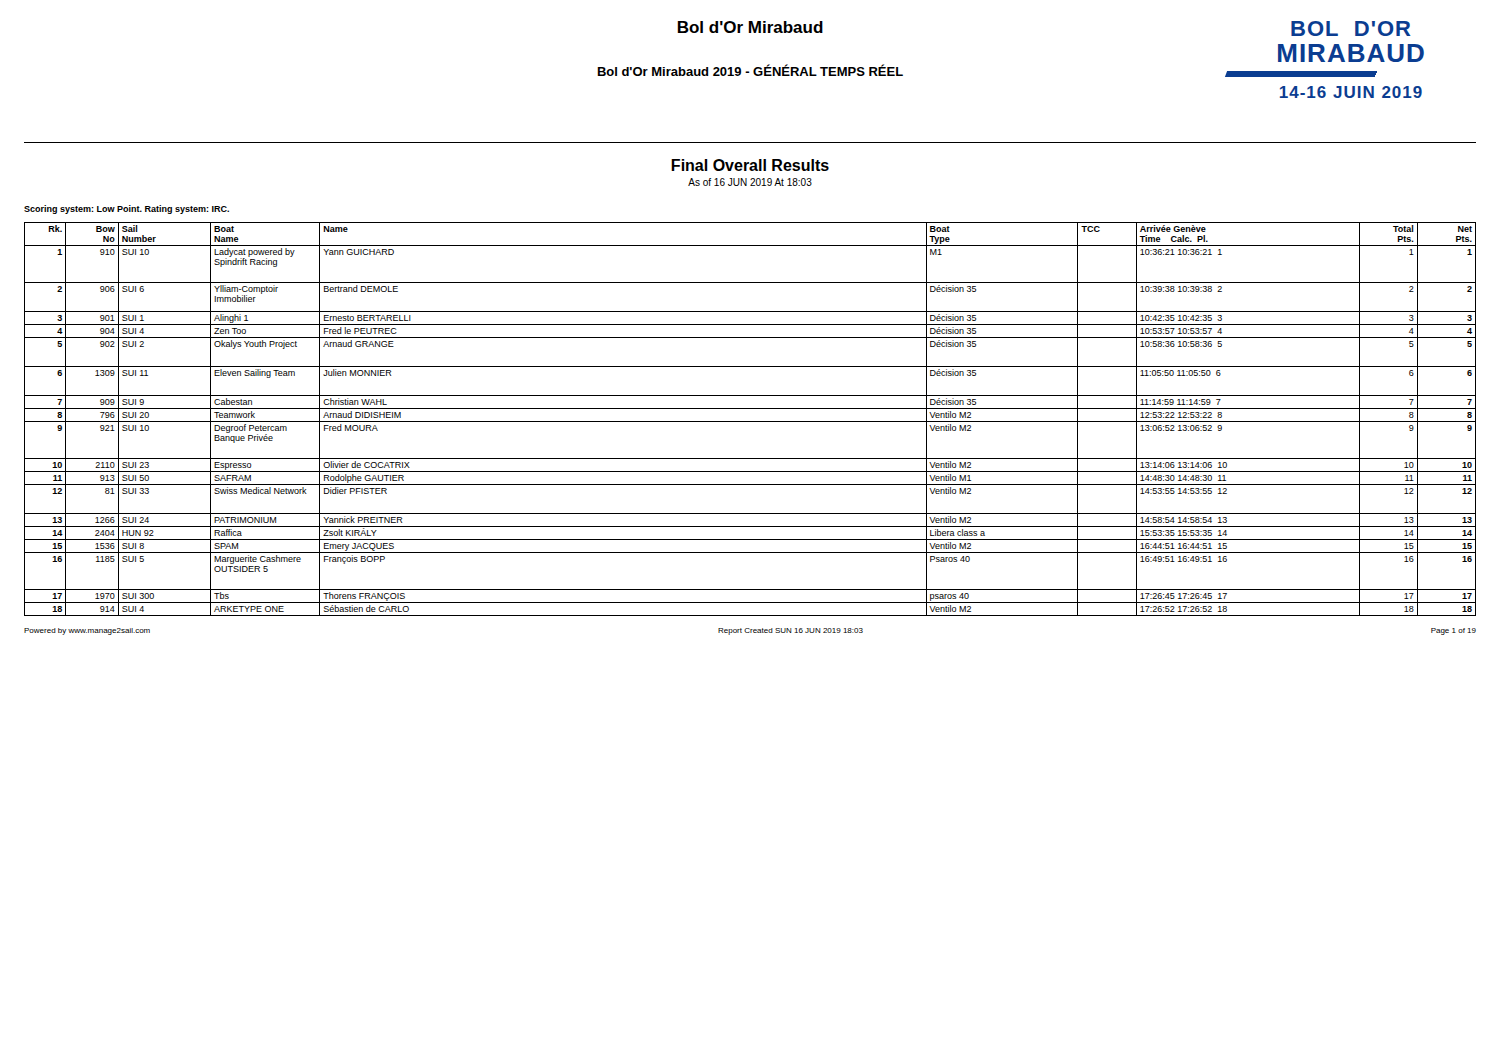BOL D'OR
MIRABAUD
14-16 JUIN 2019
Bol d'Or Mirabaud
Bol d'Or Mirabaud 2019 - GÉNÉRAL TEMPS RÉEL
Final Overall Results
As of 16 JUN 2019 At 18:03
Scoring system: Low Point. Rating system: IRC.
| Rk. | Bow No | Sail Number | Boat Name | Name | Boat Type | TCC | Arrivée Genève Time Calc. Pl. | Total Pts. | Net Pts. |
| --- | --- | --- | --- | --- | --- | --- | --- | --- | --- |
| 1 | 910 | SUI 10 | Ladycat powered by Spindrift Racing | Yann GUICHARD | M1 | | 10:36:21 10:36:21 1 | 1 | 1 |
| 2 | 906 | SUI 6 | Ylliam-Comptoir Immobilier | Bertrand DEMOLE | Décision 35 | | 10:39:38 10:39:38 2 | 2 | 2 |
| 3 | 901 | SUI 1 | Alinghi 1 | Ernesto BERTARELLI | Décision 35 | | 10:42:35 10:42:35 3 | 3 | 3 |
| 4 | 904 | SUI 4 | Zen Too | Fred le PEUTREC | Décision 35 | | 10:53:57 10:53:57 4 | 4 | 4 |
| 5 | 902 | SUI 2 | Okalys Youth Project | Arnaud GRANGE | Décision 35 | | 10:58:36 10:58:36 5 | 5 | 5 |
| 6 | 1309 | SUI 11 | Eleven Sailing Team | Julien MONNIER | Décision 35 | | 11:05:50 11:05:50 6 | 6 | 6 |
| 7 | 909 | SUI 9 | Cabestan | Christian WAHL | Décision 35 | | 11:14:59 11:14:59 7 | 7 | 7 |
| 8 | 796 | SUI 20 | Teamwork | Arnaud DIDISHEIM | Ventilo M2 | | 12:53:22 12:53:22 8 | 8 | 8 |
| 9 | 921 | SUI 10 | Degroof Petercam Banque Privée | Fred MOURA | Ventilo M2 | | 13:06:52 13:06:52 9 | 9 | 9 |
| 10 | 2110 | SUI 23 | Espresso | Olivier de COCATRIX | Ventilo M2 | | 13:14:06 13:14:06 10 | 10 | 10 |
| 11 | 913 | SUI 50 | SAFRAM | Rodolphe GAUTIER | Ventilo M1 | | 14:48:30 14:48:30 11 | 11 | 11 |
| 12 | 81 | SUI 33 | Swiss Medical Network | Didier PFISTER | Ventilo M2 | | 14:53:55 14:53:55 12 | 12 | 12 |
| 13 | 1266 | SUI 24 | PATRIMONIUM | Yannick PREITNER | Ventilo M2 | | 14:58:54 14:58:54 13 | 13 | 13 |
| 14 | 2404 | HUN 92 | Raffica | Zsolt KIRÁLY | Libera class a | | 15:53:35 15:53:35 14 | 14 | 14 |
| 15 | 1536 | SUI 8 | SPAM | Emery JACQUES | Ventilo M2 | | 16:44:51 16:44:51 15 | 15 | 15 |
| 16 | 1185 | SUI 5 | Marguerite Cashmere OUTSIDER 5 | François BOPP | Psaros 40 | | 16:49:51 16:49:51 16 | 16 | 16 |
| 17 | 1970 | SUI 300 | Tbs | Thorens FRANÇOIS | psaros 40 | | 17:26:45 17:26:45 17 | 17 | 17 |
| 18 | 914 | SUI 4 | ARKETYPE ONE | Sébastien de CARLO | Ventilo M2 | | 17:26:52 17:26:52 18 | 18 | 18 |
Powered by www.manage2sail.com
Report Created SUN 16 JUN 2019 18:03
Page 1 of 19